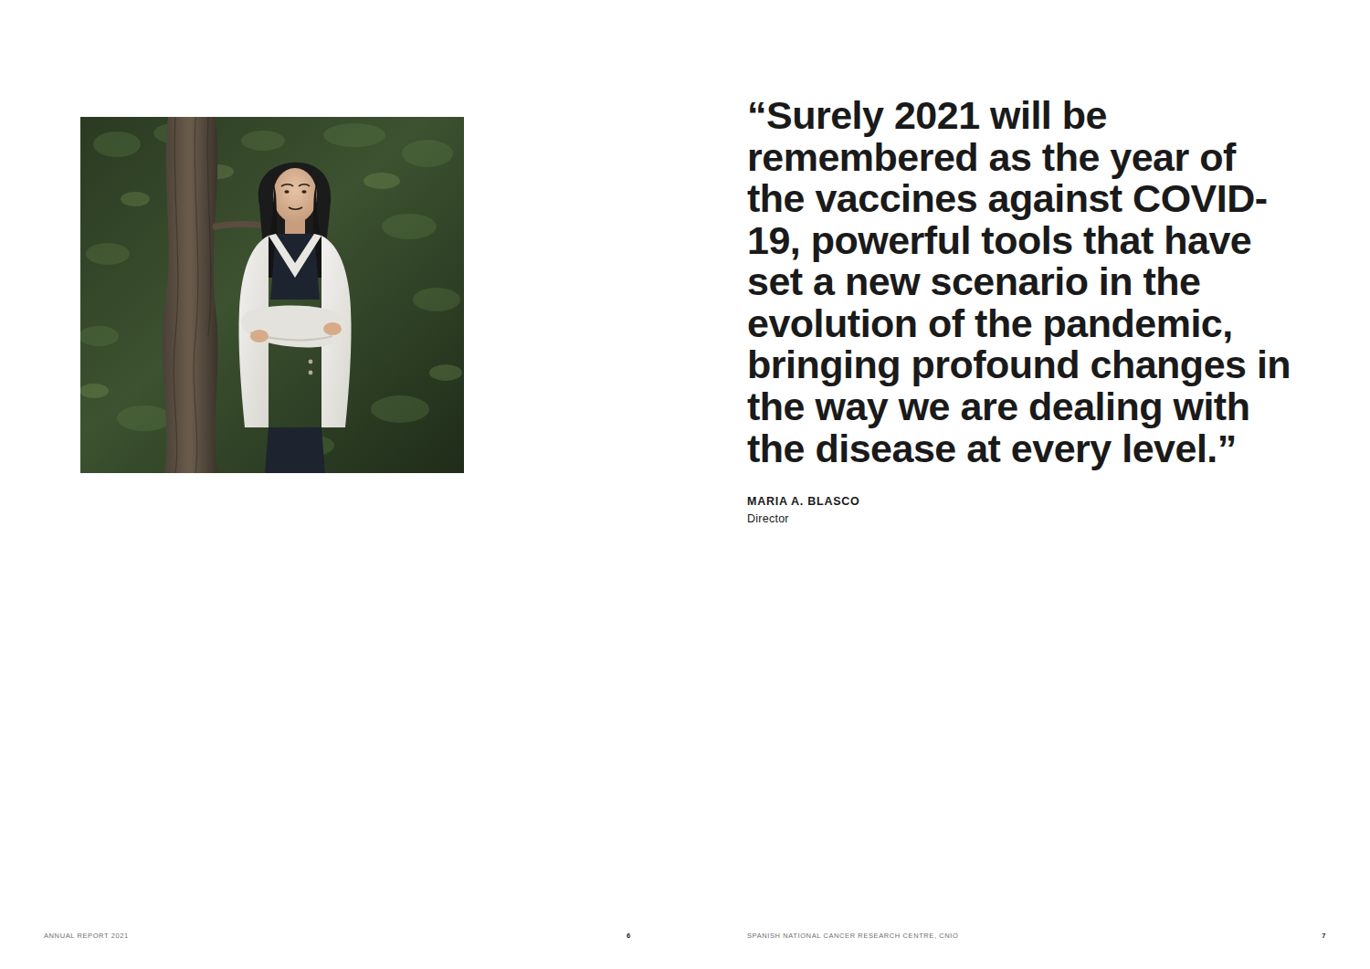“Surely 2021 will be remembered as the year of the vaccines against COVID-19, powerful tools that have set a new scenario in the evolution of the pandemic, bringing profound changes in the way we are dealing with the disease at every level.”
Maria A. Blasco
Director
Annual Report 2021 6 Spanish National Cancer Research Centre, CNIO 7